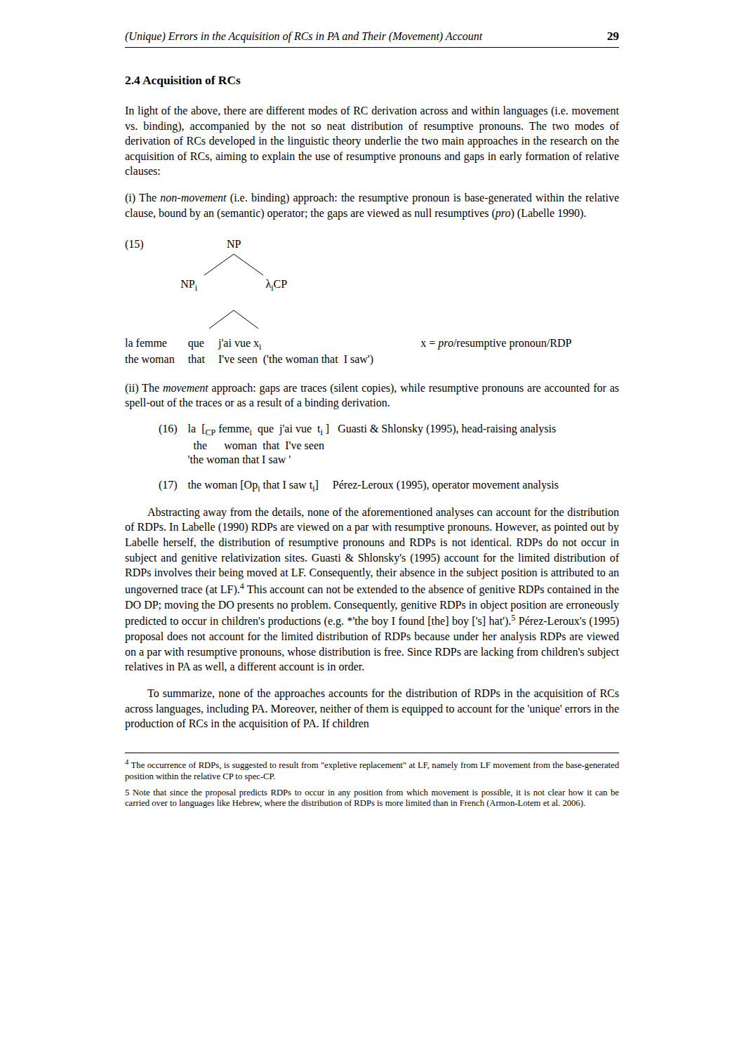(Unique) Errors in the Acquisition of RCs in PA and Their (Movement) Account 29
2.4 Acquisition of RCs
In light of the above, there are different modes of RC derivation across and within languages (i.e. movement vs. binding), accompanied by the not so neat distribution of resumptive pronouns. The two modes of derivation of RCs developed in the linguistic theory underlie the two main approaches in the research on the acquisition of RCs, aiming to explain the use of resumptive pronouns and gaps in early formation of relative clauses:
(i) The non-movement (i.e. binding) approach: the resumptive pronoun is base-generated within the relative clause, bound by an (semantic) operator; the gaps are viewed as null resumptives (pro) (Labelle 1990).
(15) NP NPi λiCP
| la femme | que | j'ai vue x i | x = pro /resumptive pronoun/RDP |
| the woman | that | I've seen ('the woman that I saw') | |
(ii) The movement approach: gaps are traces (silent copies), while resumptive pronouns are accounted for as spell-out of the traces or as a result of a binding derivation.
(16) la [CP femmei que j'ai vue ti ] Guasti & Shlonsky (1995), head-raising analysis the woman that I've seen 'the woman that I saw '
(17) the woman [Opi that I saw ti] Pérez-Leroux (1995), operator movement analysis
Abstracting away from the details, none of the aforementioned analyses can account for the distribution of RDPs. In Labelle (1990) RDPs are viewed on a par with resumptive pronouns. However, as pointed out by Labelle herself, the distribution of resumptive pronouns and RDPs is not identical. RDPs do not occur in subject and genitive relativization sites. Guasti & Shlonsky's (1995) account for the limited distribution of RDPs involves their being moved at LF. Consequently, their absence in the subject position is attributed to an ungoverned trace (at LF).4 This account can not be extended to the absence of genitive RDPs contained in the DO DP; moving the DO presents no problem. Consequently, genitive RDPs in object position are erroneously predicted to occur in children's productions (e.g. *'the boy I found [the] boy ['s] hat').5 Pérez-Leroux's (1995) proposal does not account for the limited distribution of RDPs because under her analysis RDPs are viewed on a par with resumptive pronouns, whose distribution is free. Since RDPs are lacking from children's subject relatives in PA as well, a different account is in order.
To summarize, none of the approaches accounts for the distribution of RDPs in the acquisition of RCs across languages, including PA. Moreover, neither of them is equipped to account for the 'unique' errors in the production of RCs in the acquisition of PA. If children
4 The occurrence of RDPs, is suggested to result from "expletive replacement" at LF, namely from LF movement from the base-generated position within the relative CP to spec-CP.
5 Note that since the proposal predicts RDPs to occur in any position from which movement is possible, it is not clear how it can be carried over to languages like Hebrew, where the distribution of RDPs is more limited than in French (Armon-Lotem et al. 2006).